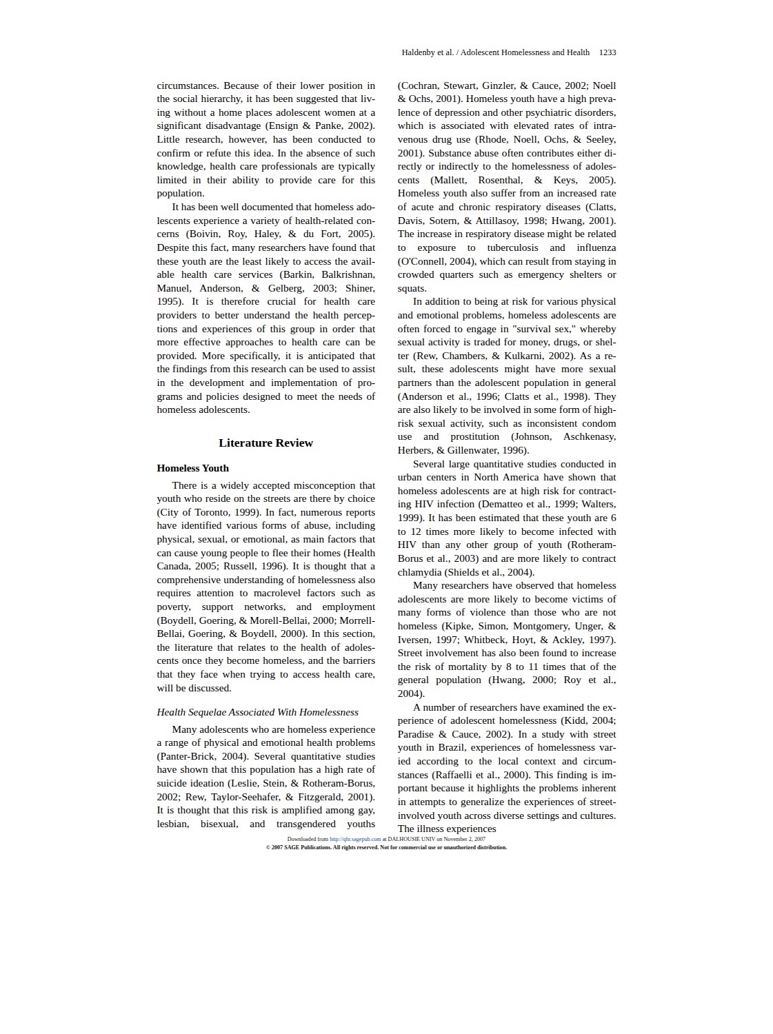Haldenby et al. / Adolescent Homelessness and Health1233
circumstances. Because of their lower position in the social hierarchy, it has been suggested that living without a home places adolescent women at a significant disadvantage (Ensign & Panke, 2002). Little research, however, has been conducted to confirm or refute this idea. In the absence of such knowledge, health care professionals are typically limited in their ability to provide care for this population.
It has been well documented that homeless adolescents experience a variety of health-related concerns (Boivin, Roy, Haley, & du Fort, 2005). Despite this fact, many researchers have found that these youth are the least likely to access the available health care services (Barkin, Balkrishnan, Manuel, Anderson, & Gelberg, 2003; Shiner, 1995). It is therefore crucial for health care providers to better understand the health perceptions and experiences of this group in order that more effective approaches to health care can be provided. More specifically, it is anticipated that the findings from this research can be used to assist in the development and implementation of programs and policies designed to meet the needs of homeless adolescents.
Literature Review
Homeless Youth
There is a widely accepted misconception that youth who reside on the streets are there by choice (City of Toronto, 1999). In fact, numerous reports have identified various forms of abuse, including physical, sexual, or emotional, as main factors that can cause young people to flee their homes (Health Canada, 2005; Russell, 1996). It is thought that a comprehensive understanding of homelessness also requires attention to macrolevel factors such as poverty, support networks, and employment (Boydell, Goering, & Morell-Bellai, 2000; Morrell-Bellai, Goering, & Boydell, 2000). In this section, the literature that relates to the health of adolescents once they become homeless, and the barriers that they face when trying to access health care, will be discussed.
Health Sequelae Associated With Homelessness
Many adolescents who are homeless experience a range of physical and emotional health problems (Panter-Brick, 2004). Several quantitative studies have shown that this population has a high rate of suicide ideation (Leslie, Stein, & Rotheram-Borus, 2002; Rew, Taylor-Seehafer, & Fitzgerald, 2001). It is thought that this risk is amplified among gay, lesbian, bisexual, and transgendered youths (Cochran, Stewart, Ginzler, & Cauce, 2002; Noell & Ochs, 2001). Homeless youth have a high prevalence of depression and other psychiatric disorders, which is associated with elevated rates of intravenous drug use (Rhode, Noell, Ochs, & Seeley, 2001). Substance abuse often contributes either directly or indirectly to the homelessness of adolescents (Mallett, Rosenthal, & Keys, 2005). Homeless youth also suffer from an increased rate of acute and chronic respiratory diseases (Clatts, Davis, Sotern, & Attillasoy, 1998; Hwang, 2001). The increase in respiratory disease might be related to exposure to tuberculosis and influenza (O'Connell, 2004), which can result from staying in crowded quarters such as emergency shelters or squats.
In addition to being at risk for various physical and emotional problems, homeless adolescents are often forced to engage in "survival sex," whereby sexual activity is traded for money, drugs, or shelter (Rew, Chambers, & Kulkarni, 2002). As a result, these adolescents might have more sexual partners than the adolescent population in general (Anderson et al., 1996; Clatts et al., 1998). They are also likely to be involved in some form of high-risk sexual activity, such as inconsistent condom use and prostitution (Johnson, Aschkenasy, Herbers, & Gillenwater, 1996).
Several large quantitative studies conducted in urban centers in North America have shown that homeless adolescents are at high risk for contracting HIV infection (Dematteo et al., 1999; Walters, 1999). It has been estimated that these youth are 6 to 12 times more likely to become infected with HIV than any other group of youth (Rotheram-Borus et al., 2003) and are more likely to contract chlamydia (Shields et al., 2004).
Many researchers have observed that homeless adolescents are more likely to become victims of many forms of violence than those who are not homeless (Kipke, Simon, Montgomery, Unger, & Iversen, 1997; Whitbeck, Hoyt, & Ackley, 1997). Street involvement has also been found to increase the risk of mortality by 8 to 11 times that of the general population (Hwang, 2000; Roy et al., 2004).
A number of researchers have examined the experience of adolescent homelessness (Kidd, 2004; Paradise & Cauce, 2002). In a study with street youth in Brazil, experiences of homelessness varied according to the local context and circumstances (Raffaelli et al., 2000). This finding is important because it highlights the problems inherent in attempts to generalize the experiences of street-involved youth across diverse settings and cultures. The illness experiences
Downloaded from http://qhr.sagepub.com at DALHOUSIE UNIV on November 2, 2007
© 2007 SAGE Publications. All rights reserved. Not for commercial use or unauthorized distribution.